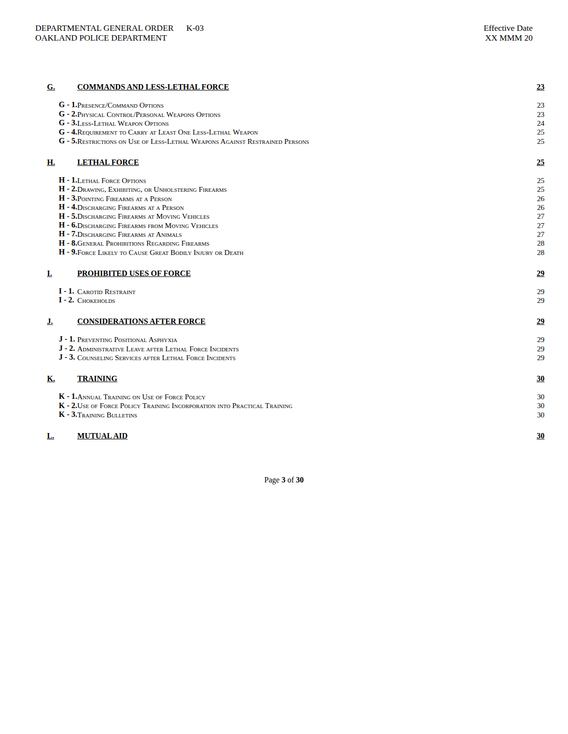| DEPARTMENTAL GENERAL ORDER K-03 | Effective Date |
| OAKLAND POLICE DEPARTMENT | XX MMM 20 |
| G. | COMMANDS AND LESS-LETHAL FORCE | 23 |
| G - 1. | Presence/Command Options | 23 |
| G - 2. | Physical Control/Personal Weapons Options | 23 |
| G - 3. | Less-Lethal Weapon Options | 24 |
| G - 4. | Requirement to Carry at Least One Less-Lethal Weapon | 25 |
| G - 5. | Restrictions on Use of Less-Lethal Weapons Against Restrained Persons | 25 |
| H. | LETHAL FORCE | 25 |
| H - 1. | Lethal Force Options | 25 |
| H - 2. | Drawing, Exhibiting, or Unholstering Firearms | 25 |
| H - 3. | Pointing Firearms at a Person | 26 |
| H - 4. | Discharging Firearms at a Person | 26 |
| H - 5. | Discharging Firearms at Moving Vehicles | 27 |
| H - 6. | Discharging Firearms from Moving Vehicles | 27 |
| H - 7. | Discharging Firearms at Animals | 27 |
| H - 8. | General Prohibitions Regarding Firearms | 28 |
| H - 9. | Force Likely to Cause Great Bodily Injury or Death | 28 |
| I. | PROHIBITED USES OF FORCE | 29 |
| I - 1. | Carotid Restraint | 29 |
| I - 2. | Chokeholds | 29 |
| J. | CONSIDERATIONS AFTER FORCE | 29 |
| J - 1. | Preventing Positional Asphyxia | 29 |
| J - 2. | Administrative Leave after Lethal Force Incidents | 29 |
| J - 3. | Counseling Services after Lethal Force Incidents | 29 |
| K. | TRAINING | 30 |
| K - 1. | Annual Training on Use of Force Policy | 30 |
| K - 2. | Use of Force Policy Training Incorporation into Practical Training | 30 |
| K - 3. | Training Bulletins | 30 |
| L. | MUTUAL AID | 30 |
Page 3 of 30